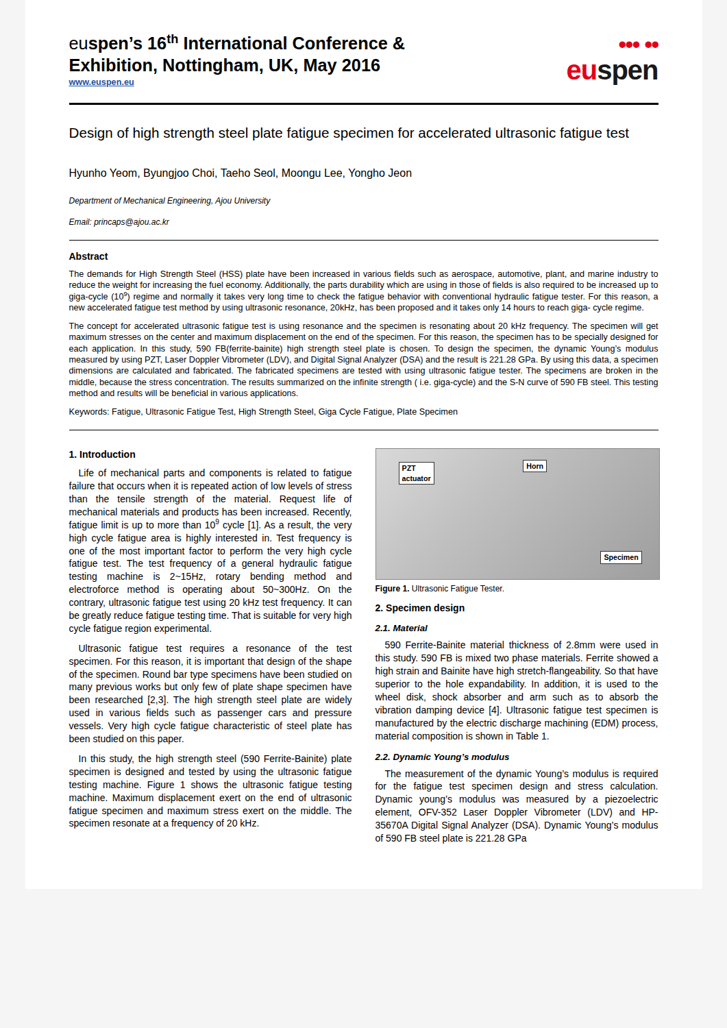eu spen’s 16th International Conference &
Exhibition, Nottingham, UK, May 2016 www.euspen.eu
••• •• eu spen
Design of high strength steel plate fatigue specimen for accelerated ultrasonic fatigue test
Hyunho Yeom, Byungjoo Choi, Taeho Seol, Moongu Lee, Yongho Jeon
Department of Mechanical Engineering, Ajou University
Email: princaps@ajou.ac.kr
Abstract
The demands for High Strength Steel (HSS) plate have been increased in various fields such as aerospace, automotive, plant, and marine industry to reduce the weight for increasing the fuel economy. Additionally, the parts durability which are using in those of fields is also required to be increased up to giga-cycle (109) regime and normally it takes very long time to check the fatigue behavior with conventional hydraulic fatigue tester. For this reason, a new accelerated fatigue test method by using ultrasonic resonance, 20kHz, has been proposed and it takes only 14 hours to reach giga- cycle regime.
The concept for accelerated ultrasonic fatigue test is using resonance and the specimen is resonating about 20 kHz frequency. The specimen will get maximum stresses on the center and maximum displacement on the end of the specimen. For this reason, the specimen has to be specially designed for each application. In this study, 590 FB(ferrite-bainite) high strength steel plate is chosen. To design the specimen, the dynamic Young’s modulus measured by using PZT, Laser Doppler Vibrometer (LDV), and Digital Signal Analyzer (DSA) and the result is 221.28 GPa. By using this data, a specimen dimensions are calculated and fabricated. The fabricated specimens are tested with using ultrasonic fatigue tester. The specimens are broken in the middle, because the stress concentration. The results summarized on the infinite strength ( i.e. giga-cycle) and the S-N curve of 590 FB steel. This testing method and results will be beneficial in various applications.
Keywords: Fatigue, Ultrasonic Fatigue Test, High Strength Steel, Giga Cycle Fatigue, Plate Specimen
1. Introduction
Life of mechanical parts and components is related to fatigue failure that occurs when it is repeated action of low levels of stress than the tensile strength of the material. Request life of mechanical materials and products has been increased. Recently, fatigue limit is up to more than 109 cycle [1]. As a result, the very high cycle fatigue area is highly interested in. Test frequency is one of the most important factor to perform the very high cycle fatigue test. The test frequency of a general hydraulic fatigue testing machine is 2~15Hz, rotary bending method and electroforce method is operating about 50~300Hz. On the contrary, ultrasonic fatigue test using 20 kHz test frequency. It can be greatly reduce fatigue testing time. That is suitable for very high cycle fatigue region experimental.
Ultrasonic fatigue test requires a resonance of the test specimen. For this reason, it is important that design of the shape of the specimen. Round bar type specimens have been studied on many previous works but only few of plate shape specimen have been researched [2,3]. The high strength steel plate are widely used in various fields such as passenger cars and pressure vessels. Very high cycle fatigue characteristic of steel plate has been studied on this paper.
In this study, the high strength steel (590 Ferrite-Bainite) plate specimen is designed and tested by using the ultrasonic fatigue testing machine. Figure 1 shows the ultrasonic fatigue testing machine. Maximum displacement exert on the end of ultrasonic fatigue specimen and maximum stress exert on the middle. The specimen resonate at a frequency of 20 kHz.
PZT
actuator Horn Specimen
Figure 1. Ultrasonic Fatigue Tester.
2. Specimen design
2.1. Material
590 Ferrite-Bainite material thickness of 2.8mm were used in this study. 590 FB is mixed two phase materials. Ferrite showed a high strain and Bainite have high stretch-flangeability. So that have superior to the hole expandability. In addition, it is used to the wheel disk, shock absorber and arm such as to absorb the vibration damping device [4]. Ultrasonic fatigue test specimen is manufactured by the electric discharge machining (EDM) process, material composition is shown in Table 1.
2.2. Dynamic Young’s modulus
The measurement of the dynamic Young’s modulus is required for the fatigue test specimen design and stress calculation. Dynamic young’s modulus was measured by a piezoelectric element, OFV-352 Laser Doppler Vibrometer (LDV) and HP-35670A Digital Signal Analyzer (DSA). Dynamic Young’s modulus of 590 FB steel plate is 221.28 GPa